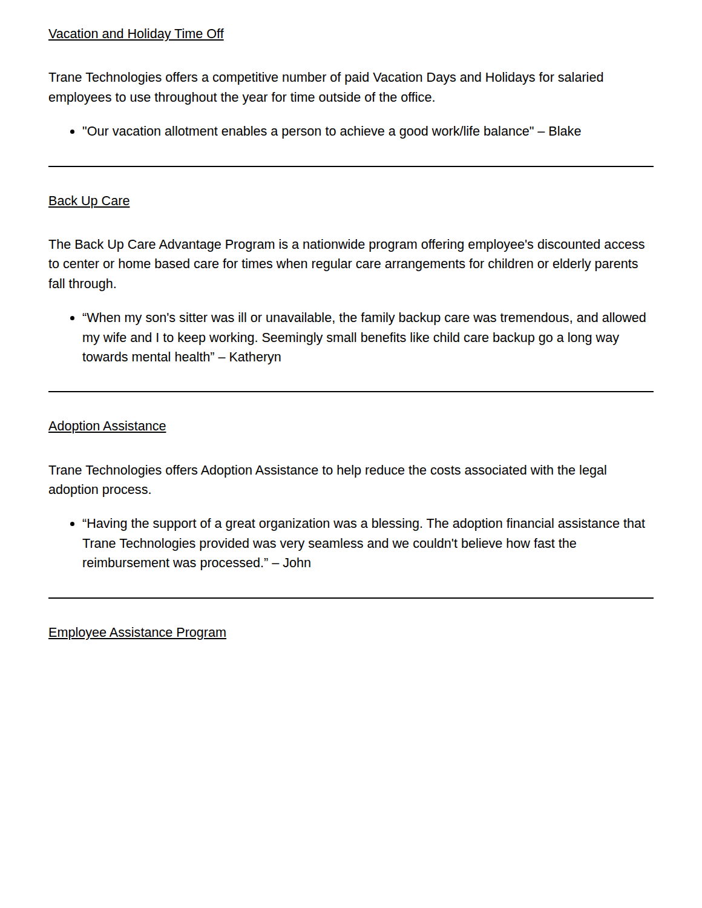Vacation and Holiday Time Off
Trane Technologies offers a competitive number of paid Vacation Days and Holidays for salaried employees to use throughout the year for time outside of the office.
"Our vacation allotment enables a person to achieve a good work/life balance" – Blake
Back Up Care
The Back Up Care Advantage Program is a nationwide program offering employee's discounted access to center or home based care for times when regular care arrangements for children or elderly parents fall through.
“When my son's sitter was ill or unavailable, the family backup care was tremendous, and allowed my wife and I to keep working. Seemingly small benefits like child care backup go a long way towards mental health” – Katheryn
Adoption Assistance
Trane Technologies offers Adoption Assistance to help reduce the costs associated with the legal adoption process.
“Having the support of a great organization was a blessing. The adoption financial assistance that Trane Technologies provided was very seamless and we couldn't believe how fast the reimbursement was processed.” – John
Employee Assistance Program